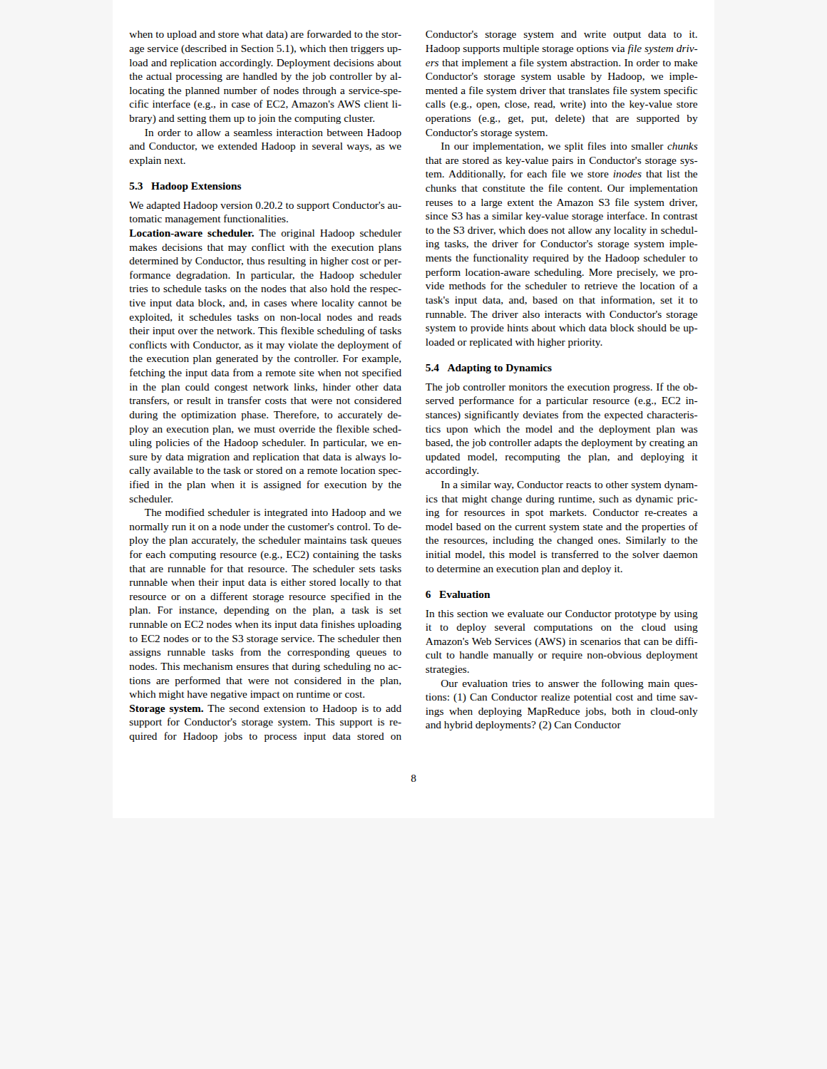when to upload and store what data) are forwarded to the storage service (described in Section 5.1), which then triggers upload and replication accordingly. Deployment decisions about the actual processing are handled by the job controller by allocating the planned number of nodes through a service-specific interface (e.g., in case of EC2, Amazon's AWS client library) and setting them up to join the computing cluster.
In order to allow a seamless interaction between Hadoop and Conductor, we extended Hadoop in several ways, as we explain next.
5.3 Hadoop Extensions
We adapted Hadoop version 0.20.2 to support Conductor's automatic management functionalities.
Location-aware scheduler. The original Hadoop scheduler makes decisions that may conflict with the execution plans determined by Conductor, thus resulting in higher cost or performance degradation. In particular, the Hadoop scheduler tries to schedule tasks on the nodes that also hold the respective input data block, and, in cases where locality cannot be exploited, it schedules tasks on non-local nodes and reads their input over the network. This flexible scheduling of tasks conflicts with Conductor, as it may violate the deployment of the execution plan generated by the controller. For example, fetching the input data from a remote site when not specified in the plan could congest network links, hinder other data transfers, or result in transfer costs that were not considered during the optimization phase. Therefore, to accurately deploy an execution plan, we must override the flexible scheduling policies of the Hadoop scheduler. In particular, we ensure by data migration and replication that data is always locally available to the task or stored on a remote location specified in the plan when it is assigned for execution by the scheduler.
The modified scheduler is integrated into Hadoop and we normally run it on a node under the customer's control. To deploy the plan accurately, the scheduler maintains task queues for each computing resource (e.g., EC2) containing the tasks that are runnable for that resource. The scheduler sets tasks runnable when their input data is either stored locally to that resource or on a different storage resource specified in the plan. For instance, depending on the plan, a task is set runnable on EC2 nodes when its input data finishes uploading to EC2 nodes or to the S3 storage service. The scheduler then assigns runnable tasks from the corresponding queues to nodes. This mechanism ensures that during scheduling no actions are performed that were not considered in the plan, which might have negative impact on runtime or cost.
Storage system. The second extension to Hadoop is to add support for Conductor's storage system. This support is required for Hadoop jobs to process input data stored on Conductor's storage system and write output data to it. Hadoop supports multiple storage options via file system drivers that implement a file system abstraction. In order to make Conductor's storage system usable by Hadoop, we implemented a file system driver that translates file system specific calls (e.g., open, close, read, write) into the key-value store operations (e.g., get, put, delete) that are supported by Conductor's storage system.
In our implementation, we split files into smaller chunks that are stored as key-value pairs in Conductor's storage system. Additionally, for each file we store inodes that list the chunks that constitute the file content. Our implementation reuses to a large extent the Amazon S3 file system driver, since S3 has a similar key-value storage interface. In contrast to the S3 driver, which does not allow any locality in scheduling tasks, the driver for Conductor's storage system implements the functionality required by the Hadoop scheduler to perform location-aware scheduling. More precisely, we provide methods for the scheduler to retrieve the location of a task's input data, and, based on that information, set it to runnable. The driver also interacts with Conductor's storage system to provide hints about which data block should be uploaded or replicated with higher priority.
5.4 Adapting to Dynamics
The job controller monitors the execution progress. If the observed performance for a particular resource (e.g., EC2 instances) significantly deviates from the expected characteristics upon which the model and the deployment plan was based, the job controller adapts the deployment by creating an updated model, recomputing the plan, and deploying it accordingly.
In a similar way, Conductor reacts to other system dynamics that might change during runtime, such as dynamic pricing for resources in spot markets. Conductor re-creates a model based on the current system state and the properties of the resources, including the changed ones. Similarly to the initial model, this model is transferred to the solver daemon to determine an execution plan and deploy it.
6 Evaluation
In this section we evaluate our Conductor prototype by using it to deploy several computations on the cloud using Amazon's Web Services (AWS) in scenarios that can be difficult to handle manually or require non-obvious deployment strategies.
Our evaluation tries to answer the following main questions: (1) Can Conductor realize potential cost and time savings when deploying MapReduce jobs, both in cloud-only and hybrid deployments? (2) Can Conductor
8